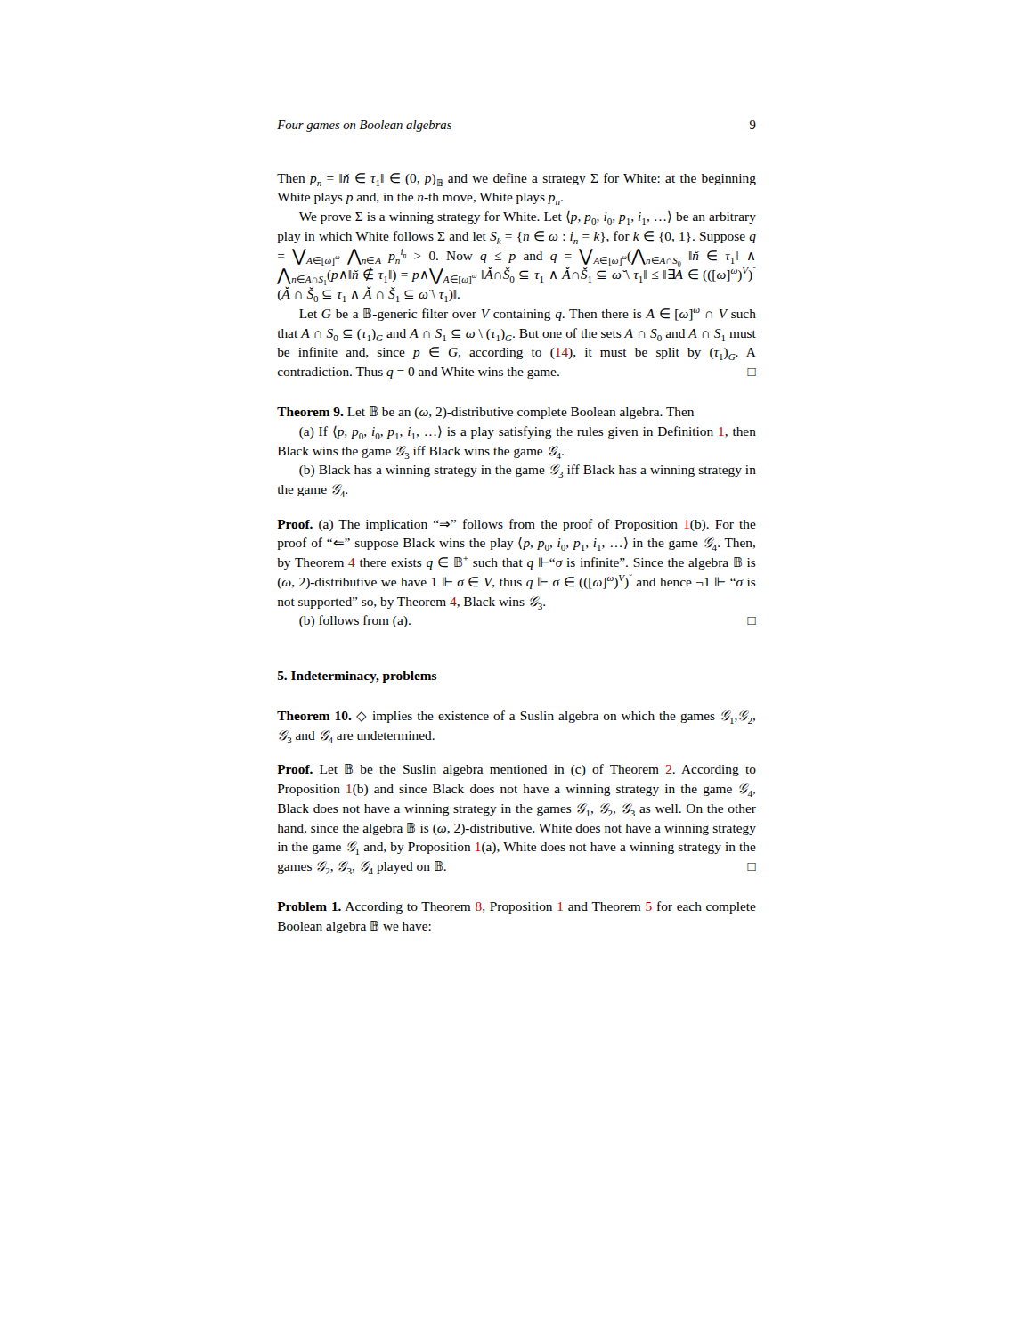Four games on Boolean algebras 9
Then pn = ‖ň ∈ τ1‖ ∈ (0, p)𝔹 and we define a strategy Σ for White: at the beginning White plays p and, in the n-th move, White plays pn.
We prove Σ is a winning strategy for White. Let ⟨p, p0, i0, p1, i1, …⟩ be an arbitrary play in which White follows Σ and let Sk = {n ∈ ω : in = k}, for k ∈ {0, 1}. Suppose q = ⋁A∈[ω]ω ⋀n∈A pnin > 0. Now q ≤ p and q = ⋁A∈[ω]ω(⋀n∈A∩S0 ‖ň ∈ τ1‖ ∧ ⋀n∈A∩S1(p∧‖ň ∉ τ1‖) = p∧⋁A∈[ω]ω ‖Ǎ∩Š0 ⊆ τ1 ∧ Ǎ∩Š1 ⊆ ω̌ \ τ1‖ ≤ ‖∃A ∈ (([ω]ω)V)˘ (Ǎ ∩ Š0 ⊆ τ1 ∧ Ǎ ∩ Š1 ⊆ ω̌ \ τ1)‖.
Let G be a 𝔹-generic filter over V containing q. Then there is A ∈ [ω]ω ∩ V such that A ∩ S0 ⊆ (τ1)G and A ∩ S1 ⊆ ω \ (τ1)G. But one of the sets A ∩ S0 and A ∩ S1 must be infinite and, since p ∈ G, according to (14), it must be split by (τ1)G. A contradiction. Thus q = 0 and White wins the game. □
Theorem 9. Let 𝔹 be an (ω, 2)-distributive complete Boolean algebra. Then
(a) If ⟨p, p0, i0, p1, i1, …⟩ is a play satisfying the rules given in Definition 1, then Black wins the game 𝒢3 iff Black wins the game 𝒢4.
(b) Black has a winning strategy in the game 𝒢3 iff Black has a winning strategy in the game 𝒢4.
Proof. (a) The implication “⇒” follows from the proof of Proposition 1(b). For the proof of “⇐” suppose Black wins the play ⟨p, p0, i0, p1, i1, …⟩ in the game 𝒢4. Then, by Theorem 4 there exists q ∈ 𝔹+ such that q ⊩“σ is infinite”. Since the algebra 𝔹 is (ω, 2)-distributive we have 1 ⊩ σ ∈ V, thus q ⊩ σ ∈ (([ω]ω)V)˘ and hence ¬1 ⊩ “σ is not supported” so, by Theorem 4, Black wins 𝒢3.
(b) follows from (a). □
5. Indeterminacy, problems
Theorem 10. ◇ implies the existence of a Suslin algebra on which the games 𝒢1,𝒢2, 𝒢3 and 𝒢4 are undetermined.
Proof. Let 𝔹 be the Suslin algebra mentioned in (c) of Theorem 2. According to Proposition 1(b) and since Black does not have a winning strategy in the game 𝒢4, Black does not have a winning strategy in the games 𝒢1, 𝒢2, 𝒢3 as well. On the other hand, since the algebra 𝔹 is (ω, 2)-distributive, White does not have a winning strategy in the game 𝒢1 and, by Proposition 1(a), White does not have a winning strategy in the games 𝒢2, 𝒢3, 𝒢4 played on 𝔹. □
Problem 1. According to Theorem 8, Proposition 1 and Theorem 5 for each complete Boolean algebra 𝔹 we have: